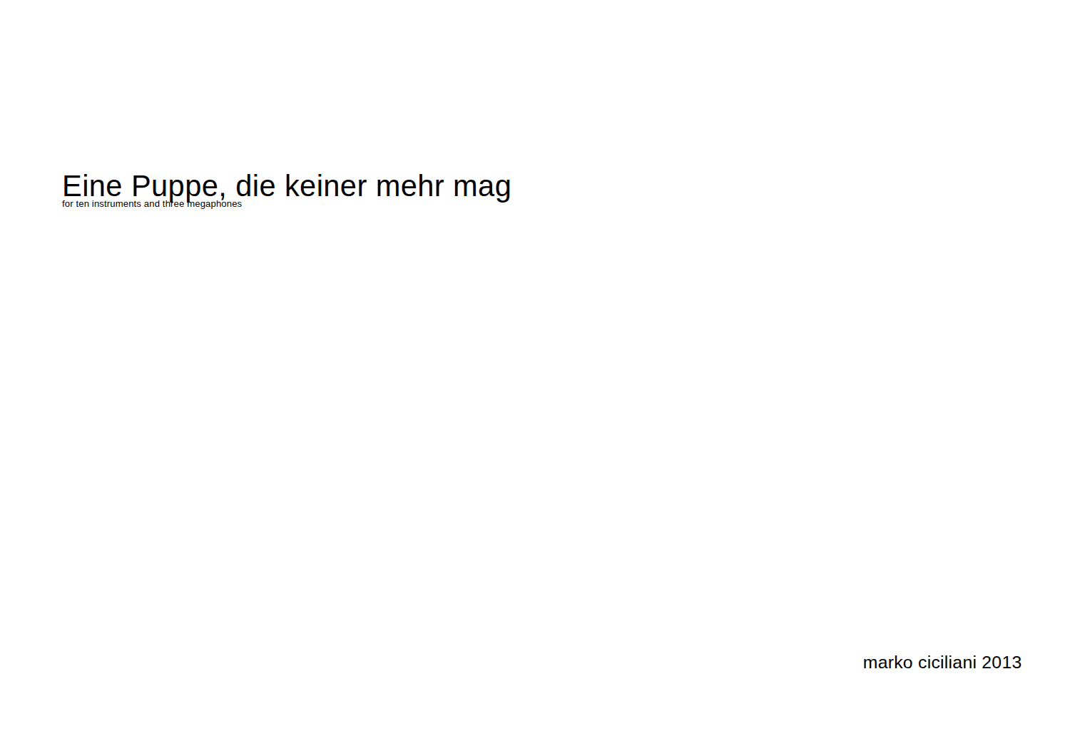Eine Puppe, die keiner mehr mag
for ten instruments and three megaphones
marko ciciliani 2013